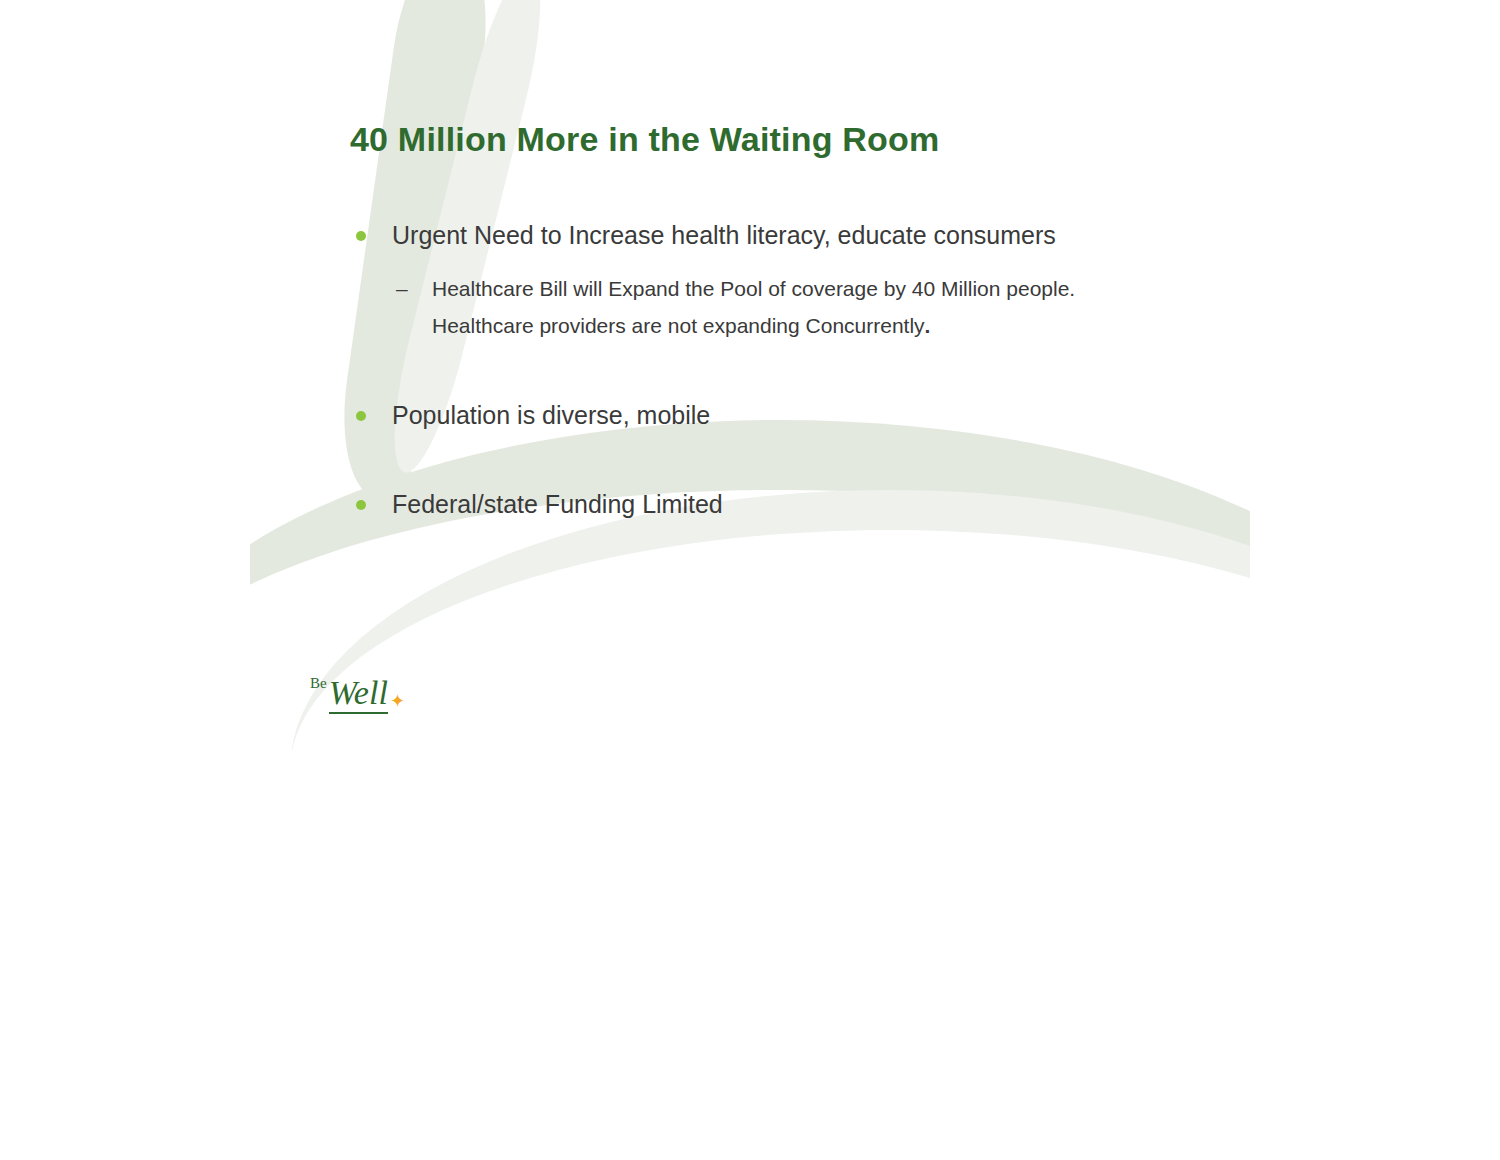40 Million More in the Waiting Room
Urgent Need to Increase health literacy, educate consumers
Healthcare Bill will Expand the Pool of coverage by 40 Million people. Healthcare providers are not expanding Concurrently.
Population is diverse, mobile
Federal/state Funding Limited
Be Well✦